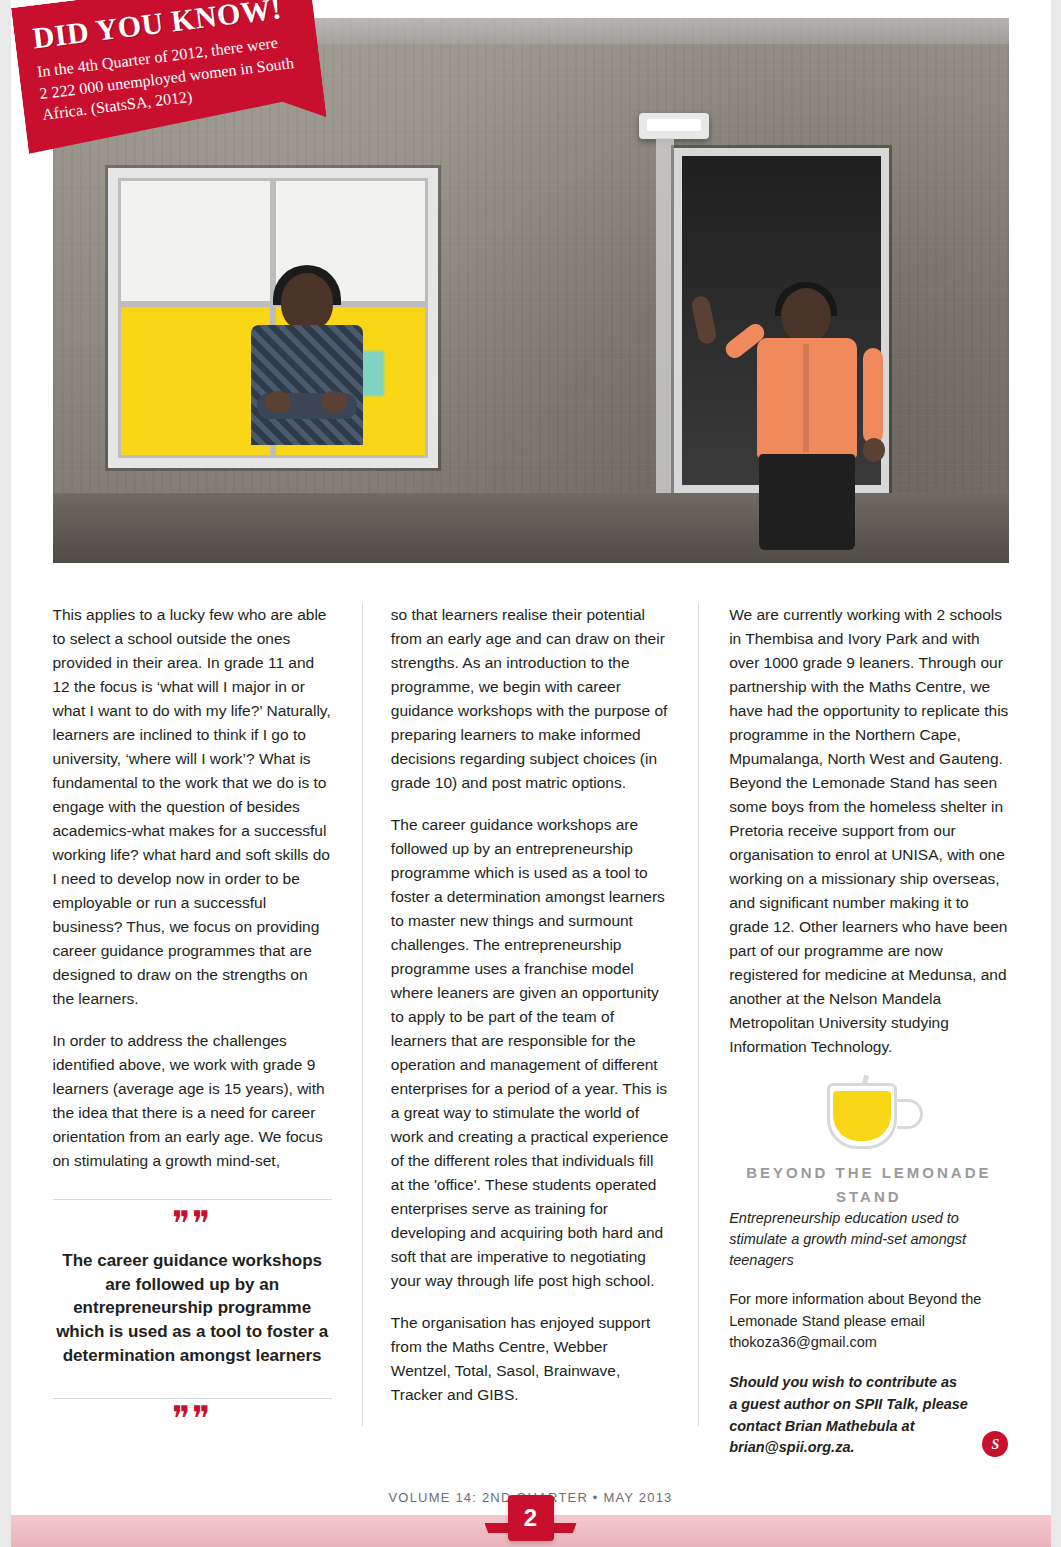DID YOU KNOW!
In the 4th Quarter of 2012, there were 2 222 000 unemployed women in South Africa. (StatsSA, 2012)
This applies to a lucky few who are able to select a school outside the ones provided in their area. In grade 11 and 12 the focus is ‘what will I major in or what I want to do with my life?’ Naturally, learners are inclined to think if I go to university, ‘where will I work’? What is fundamental to the work that we do is to engage with the question of besides academics-what makes for a successful working life? what hard and soft skills do I need to develop now in order to be employable or run a successful business? Thus, we focus on providing career guidance programmes that are designed to draw on the strengths on the learners.
In order to address the challenges identified above, we work with grade 9 learners (average age is 15 years), with the idea that there is a need for career orientation from an early age. We focus on stimulating a growth mind-set,
❞❞
The career guidance workshops are followed up by an entrepreneurship programme which is used as a tool to foster a determination amongst learners
❞❞
so that learners realise their potential from an early age and can draw on their strengths. As an introduction to the programme, we begin with career guidance workshops with the purpose of preparing learners to make informed decisions regarding subject choices (in grade 10) and post matric options.
The career guidance workshops are followed up by an entrepreneurship programme which is used as a tool to foster a determination amongst learners to master new things and surmount challenges. The entrepreneurship programme uses a franchise model where leaners are given an opportunity to apply to be part of the team of learners that are responsible for the operation and management of different enterprises for a period of a year. This is a great way to stimulate the world of work and creating a practical experience of the different roles that individuals fill at the 'office'. These students operated enterprises serve as training for developing and acquiring both hard and soft that are imperative to negotiating your way through life post high school.
The organisation has enjoyed support from the Maths Centre, Webber Wentzel, Total, Sasol, Brainwave, Tracker and GIBS.
We are currently working with 2 schools in Thembisa and Ivory Park and with over 1000 grade 9 leaners. Through our partnership with the Maths Centre, we have had the opportunity to replicate this programme in the Northern Cape, Mpumalanga, North West and Gauteng. Beyond the Lemonade Stand has seen some boys from the homeless shelter in Pretoria receive support from our organisation to enrol at UNISA, with one working on a missionary ship overseas, and significant number making it to grade 12. Other learners who have been part of our programme are now registered for medicine at Medunsa, and another at the Nelson Mandela Metropolitan University studying Information Technology.
BEYOND THE LEMONADE STAND
Entrepreneurship education used to stimulate a growth mind-set amongst teenagers
For more information about Beyond the Lemonade Stand please email thokoza36@gmail.com
Should you wish to contribute as a guest author on SPII Talk, please contact Brian Mathebula at brian@spii.org.za. S
VOLUME 14: 2ND QUARTER • MAY 2013
2